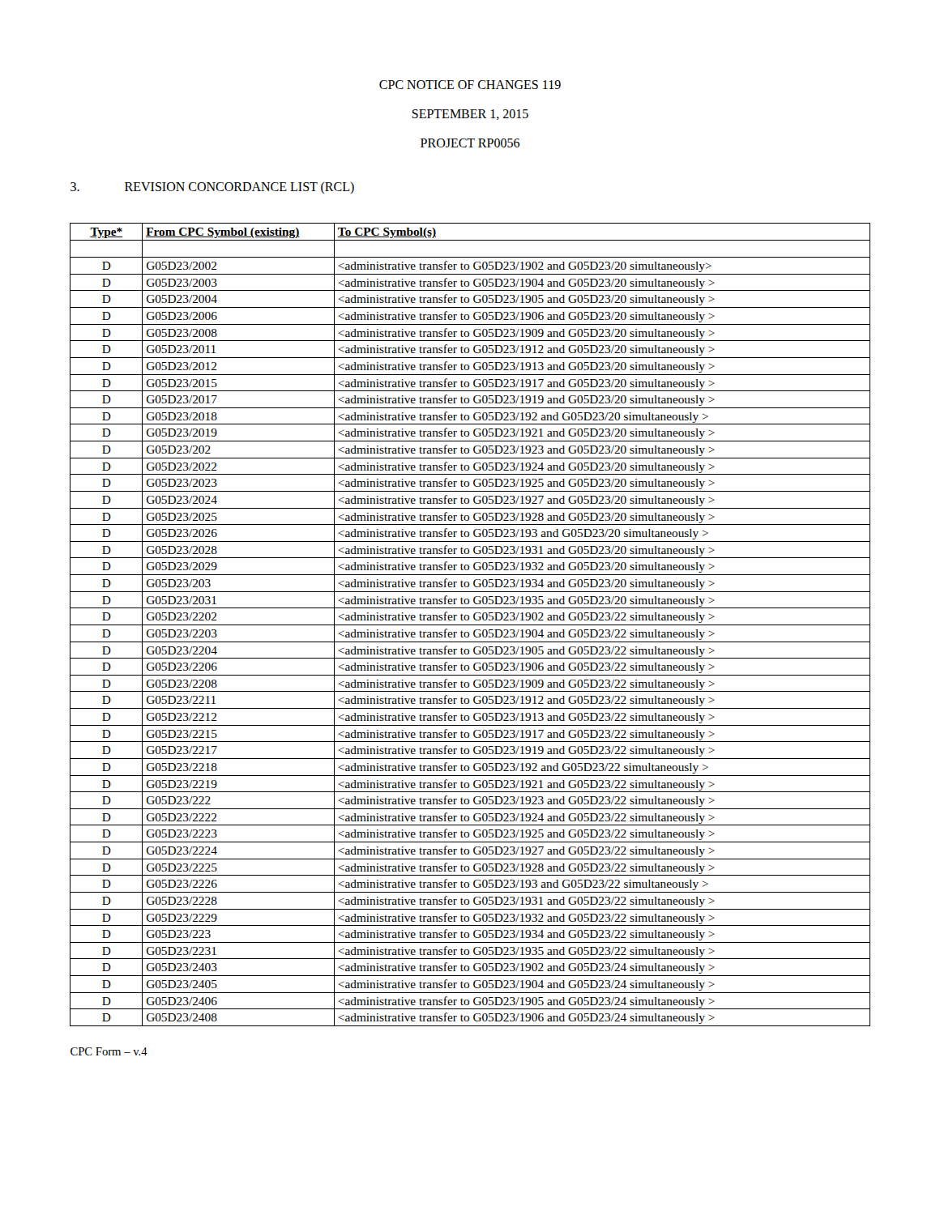CPC NOTICE OF CHANGES 119
SEPTEMBER 1, 2015
PROJECT RP0056
3. REVISION CONCORDANCE LIST (RCL)
| Type* | From CPC Symbol (existing) | To CPC Symbol(s) |
| --- | --- | --- |
| D | G05D23/2002 | <administrative transfer to G05D23/1902 and G05D23/20 simultaneously> |
| D | G05D23/2003 | <administrative transfer to G05D23/1904 and G05D23/20 simultaneously > |
| D | G05D23/2004 | <administrative transfer to G05D23/1905 and G05D23/20 simultaneously > |
| D | G05D23/2006 | <administrative transfer to G05D23/1906 and G05D23/20 simultaneously > |
| D | G05D23/2008 | <administrative transfer to G05D23/1909 and G05D23/20 simultaneously > |
| D | G05D23/2011 | <administrative transfer to G05D23/1912 and G05D23/20 simultaneously > |
| D | G05D23/2012 | <administrative transfer to G05D23/1913 and G05D23/20 simultaneously > |
| D | G05D23/2015 | <administrative transfer to G05D23/1917 and G05D23/20 simultaneously > |
| D | G05D23/2017 | <administrative transfer to G05D23/1919 and G05D23/20 simultaneously > |
| D | G05D23/2018 | <administrative transfer to G05D23/192 and G05D23/20 simultaneously > |
| D | G05D23/2019 | <administrative transfer to G05D23/1921 and G05D23/20 simultaneously > |
| D | G05D23/202 | <administrative transfer to G05D23/1923 and G05D23/20 simultaneously > |
| D | G05D23/2022 | <administrative transfer to G05D23/1924 and G05D23/20 simultaneously > |
| D | G05D23/2023 | <administrative transfer to G05D23/1925 and G05D23/20 simultaneously > |
| D | G05D23/2024 | <administrative transfer to G05D23/1927 and G05D23/20 simultaneously > |
| D | G05D23/2025 | <administrative transfer to G05D23/1928 and G05D23/20 simultaneously > |
| D | G05D23/2026 | <administrative transfer to G05D23/193 and G05D23/20 simultaneously > |
| D | G05D23/2028 | <administrative transfer to G05D23/1931 and G05D23/20 simultaneously > |
| D | G05D23/2029 | <administrative transfer to G05D23/1932 and G05D23/20 simultaneously > |
| D | G05D23/203 | <administrative transfer to G05D23/1934 and G05D23/20 simultaneously > |
| D | G05D23/2031 | <administrative transfer to G05D23/1935 and G05D23/20 simultaneously > |
| D | G05D23/2202 | <administrative transfer to G05D23/1902 and G05D23/22 simultaneously > |
| D | G05D23/2203 | <administrative transfer to G05D23/1904 and G05D23/22 simultaneously > |
| D | G05D23/2204 | <administrative transfer to G05D23/1905 and G05D23/22 simultaneously > |
| D | G05D23/2206 | <administrative transfer to G05D23/1906 and G05D23/22 simultaneously > |
| D | G05D23/2208 | <administrative transfer to G05D23/1909 and G05D23/22 simultaneously > |
| D | G05D23/2211 | <administrative transfer to G05D23/1912 and G05D23/22 simultaneously > |
| D | G05D23/2212 | <administrative transfer to G05D23/1913 and G05D23/22 simultaneously > |
| D | G05D23/2215 | <administrative transfer to G05D23/1917 and G05D23/22 simultaneously > |
| D | G05D23/2217 | <administrative transfer to G05D23/1919 and G05D23/22 simultaneously > |
| D | G05D23/2218 | <administrative transfer to G05D23/192 and G05D23/22 simultaneously > |
| D | G05D23/2219 | <administrative transfer to G05D23/1921 and G05D23/22 simultaneously > |
| D | G05D23/222 | <administrative transfer to G05D23/1923 and G05D23/22 simultaneously > |
| D | G05D23/2222 | <administrative transfer to G05D23/1924 and G05D23/22 simultaneously > |
| D | G05D23/2223 | <administrative transfer to G05D23/1925 and G05D23/22 simultaneously > |
| D | G05D23/2224 | <administrative transfer to G05D23/1927 and G05D23/22 simultaneously > |
| D | G05D23/2225 | <administrative transfer to G05D23/1928 and G05D23/22 simultaneously > |
| D | G05D23/2226 | <administrative transfer to G05D23/193 and G05D23/22 simultaneously > |
| D | G05D23/2228 | <administrative transfer to G05D23/1931 and G05D23/22 simultaneously > |
| D | G05D23/2229 | <administrative transfer to G05D23/1932 and G05D23/22 simultaneously > |
| D | G05D23/223 | <administrative transfer to G05D23/1934 and G05D23/22 simultaneously > |
| D | G05D23/2231 | <administrative transfer to G05D23/1935 and G05D23/22 simultaneously > |
| D | G05D23/2403 | <administrative transfer to G05D23/1902 and G05D23/24 simultaneously > |
| D | G05D23/2405 | <administrative transfer to G05D23/1904 and G05D23/24 simultaneously > |
| D | G05D23/2406 | <administrative transfer to G05D23/1905 and G05D23/24 simultaneously > |
| D | G05D23/2408 | <administrative transfer to G05D23/1906 and G05D23/24 simultaneously > |
CPC Form – v.4